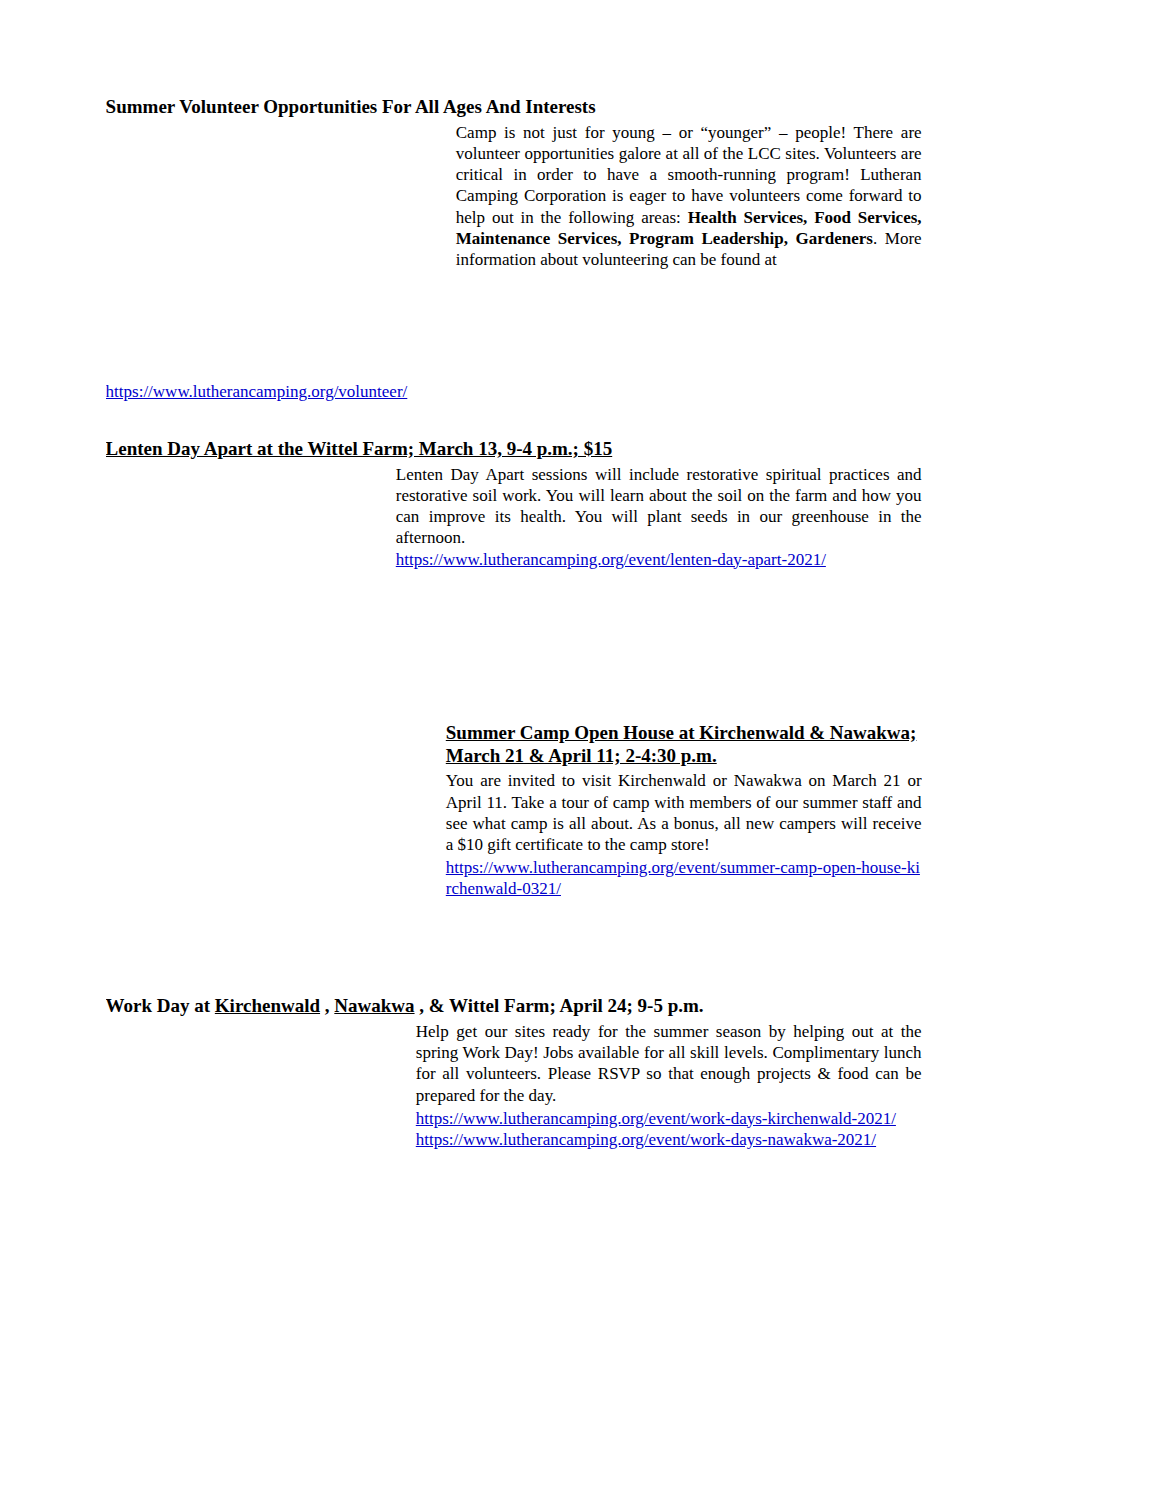Summer Volunteer Opportunities For All Ages And Interests
Camp is not just for young – or “younger” – people! There are volunteer opportunities galore at all of the LCC sites. Volunteers are critical in order to have a smooth-running program! Lutheran Camping Corporation is eager to have volunteers come forward to help out in the following areas: Health Services, Food Services, Maintenance Services, Program Leadership, Gardeners. More information about volunteering can be found at
https://www.lutherancamping.org/volunteer/
Lenten Day Apart at the Wittel Farm; March 13, 9-4 p.m.; $15
Lenten Day Apart sessions will include restorative spiritual practices and restorative soil work. You will learn about the soil on the farm and how you can improve its health. You will plant seeds in our greenhouse in the afternoon.
https://www.lutherancamping.org/event/lenten-day-apart-2021/
Summer Camp Open House at Kirchenwald & Nawakwa; March 21 & April 11; 2-4:30 p.m.
You are invited to visit Kirchenwald or Nawakwa on March 21 or April 11. Take a tour of camp with members of our summer staff and see what camp is all about. As a bonus, all new campers will receive a $10 gift certificate to the camp store!
https://www.lutherancamping.org/event/summer-camp-open-house-kirchenwald-0321/
Work Day at Kirchenwald , Nawakwa , & Wittel Farm; April 24; 9-5 p.m.
Help get our sites ready for the summer season by helping out at the spring Work Day! Jobs available for all skill levels. Complimentary lunch for all volunteers. Please RSVP so that enough projects & food can be prepared for the day.
https://www.lutherancamping.org/event/work-days-kirchenwald-2021/ https://www.lutherancamping.org/event/work-days-nawakwa-2021/